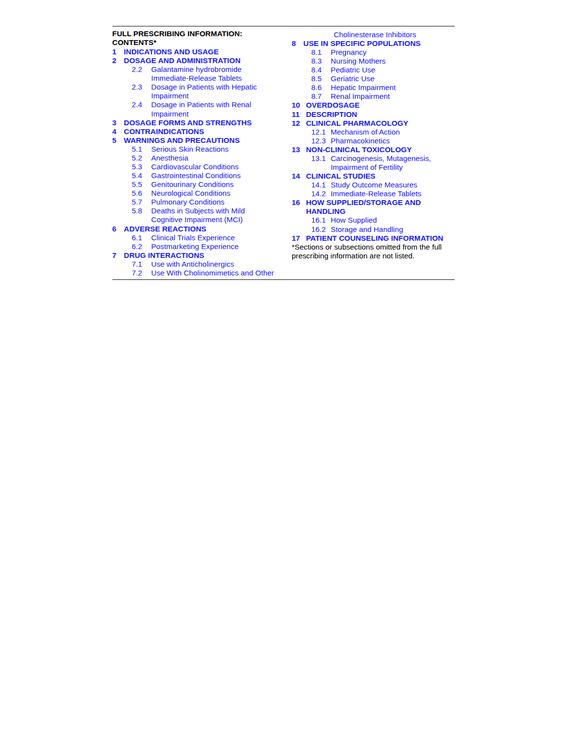FULL PRESCRIBING INFORMATION: CONTENTS*
1 INDICATIONS AND USAGE
2 DOSAGE AND ADMINISTRATION
2.2 Galantamine hydrobromide Immediate-Release Tablets
2.3 Dosage in Patients with Hepatic Impairment
2.4 Dosage in Patients with Renal Impairment
3 DOSAGE FORMS AND STRENGTHS
4 CONTRAINDICATIONS
5 WARNINGS AND PRECAUTIONS
5.1 Serious Skin Reactions
5.2 Anesthesia
5.3 Cardiovascular Conditions
5.4 Gastrointestinal Conditions
5.5 Genitourinary Conditions
5.6 Neurological Conditions
5.7 Pulmonary Conditions
5.8 Deaths in Subjects with Mild Cognitive Impairment (MCI)
6 ADVERSE REACTIONS
6.1 Clinical Trials Experience
6.2 Postmarketing Experience
7 DRUG INTERACTIONS
7.1 Use with Anticholinergics
7.2 Use With Cholinomimetics and Other
Cholinesterase Inhibitors
8 USE IN SPECIFIC POPULATIONS
8.1 Pregnancy
8.3 Nursing Mothers
8.4 Pediatric Use
8.5 Geriatric Use
8.6 Hepatic Impairment
8.7 Renal Impairment
10 OVERDOSAGE
11 DESCRIPTION
12 CLINICAL PHARMACOLOGY
12.1 Mechanism of Action
12.3 Pharmacokinetics
13 NON-CLINICAL TOXICOLOGY
13.1 Carcinogenesis, Mutagenesis, Impairment of Fertility
14 CLINICAL STUDIES
14.1 Study Outcome Measures
14.2 Immediate-Release Tablets
16 HOW SUPPLIED/STORAGE AND HANDLING
16.1 How Supplied
16.2 Storage and Handling
17 PATIENT COUNSELING INFORMATION
*Sections or subsections omitted from the full prescribing information are not listed.